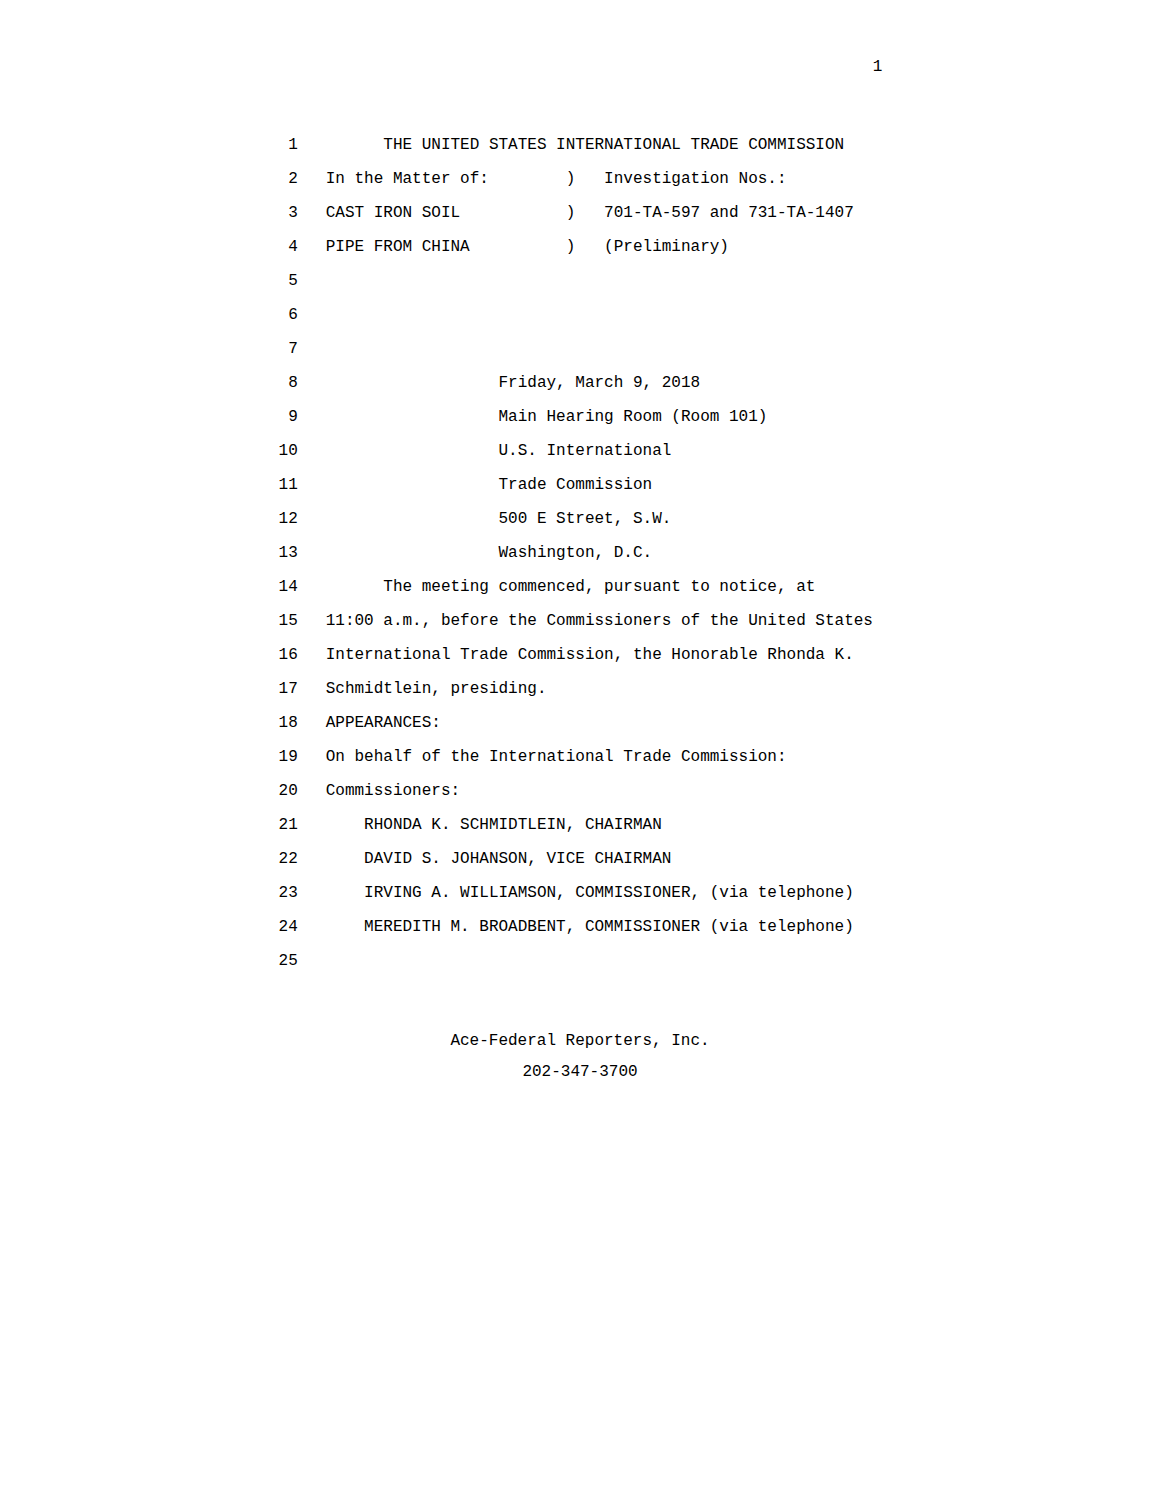1
| 1 | THE UNITED STATES INTERNATIONAL TRADE COMMISSION |
| 2 | In the Matter of: ) Investigation Nos.: |
| 3 | CAST IRON SOIL ) 701-TA-597 and 731-TA-1407 |
| 4 | PIPE FROM CHINA ) (Preliminary) |
| 5 | |
| 6 | |
| 7 | |
| 8 | Friday, March 9, 2018 |
| 9 | Main Hearing Room (Room 101) |
| 10 | U.S. International |
| 11 | Trade Commission |
| 12 | 500 E Street, S.W. |
| 13 | Washington, D.C. |
| 14 | The meeting commenced, pursuant to notice, at |
| 15 | 11:00 a.m., before the Commissioners of the United States |
| 16 | International Trade Commission, the Honorable Rhonda K. |
| 17 | Schmidtlein, presiding. |
| 18 | APPEARANCES: |
| 19 | On behalf of the International Trade Commission: |
| 20 | Commissioners: |
| 21 | RHONDA K. SCHMIDTLEIN, CHAIRMAN |
| 22 | DAVID S. JOHANSON, VICE CHAIRMAN |
| 23 | IRVING A. WILLIAMSON, COMMISSIONER, (via telephone) |
| 24 | MEREDITH M. BROADBENT, COMMISSIONER (via telephone) |
| 25 | |
Ace-Federal Reporters, Inc.
202-347-3700